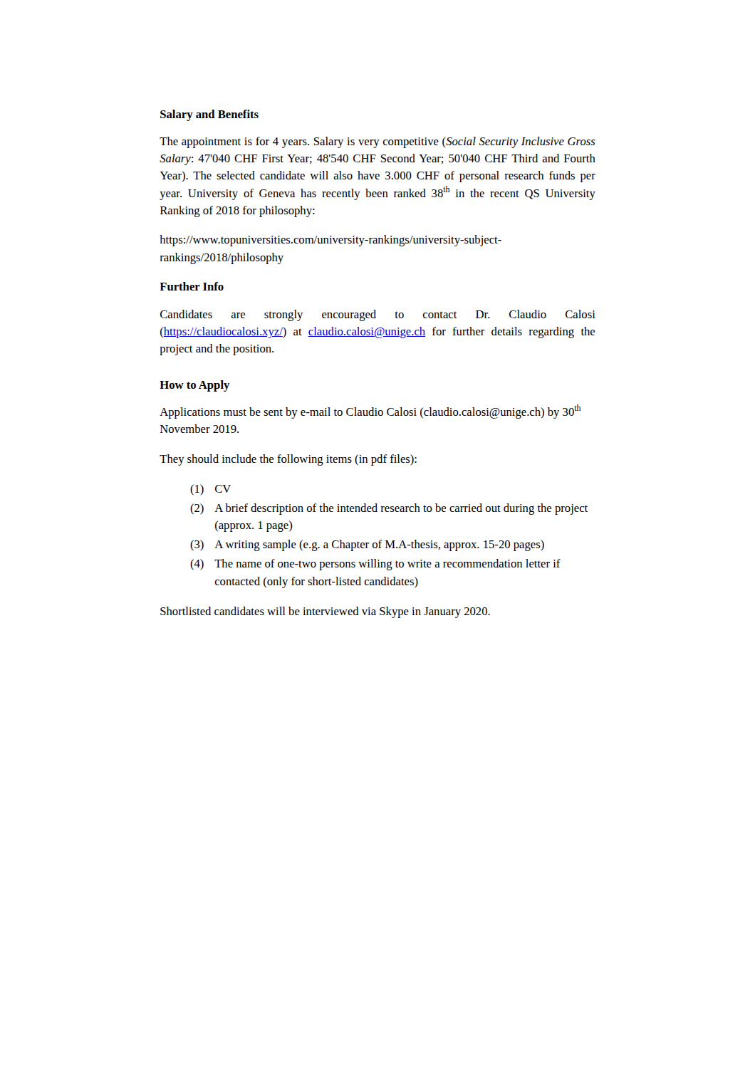Salary and Benefits
The appointment is for 4 years. Salary is very competitive (Social Security Inclusive Gross Salary: 47'040 CHF First Year; 48'540 CHF Second Year; 50'040 CHF Third and Fourth Year). The selected candidate will also have 3.000 CHF of personal research funds per year. University of Geneva has recently been ranked 38th in the recent QS University Ranking of 2018 for philosophy:
https://www.topuniversities.com/university-rankings/university-subject-rankings/2018/philosophy
Further Info
Candidates are strongly encouraged to contact Dr. Claudio Calosi (https://claudiocalosi.xyz/) at claudio.calosi@unige.ch for further details regarding the project and the position.
How to Apply
Applications must be sent by e-mail to Claudio Calosi (claudio.calosi@unige.ch) by 30th November 2019.
They should include the following items (in pdf files):
CV
A brief description of the intended research to be carried out during the project (approx. 1 page)
A writing sample (e.g. a Chapter of M.A-thesis, approx. 15-20 pages)
The name of one-two persons willing to write a recommendation letter if contacted (only for short-listed candidates)
Shortlisted candidates will be interviewed via Skype in January 2020.